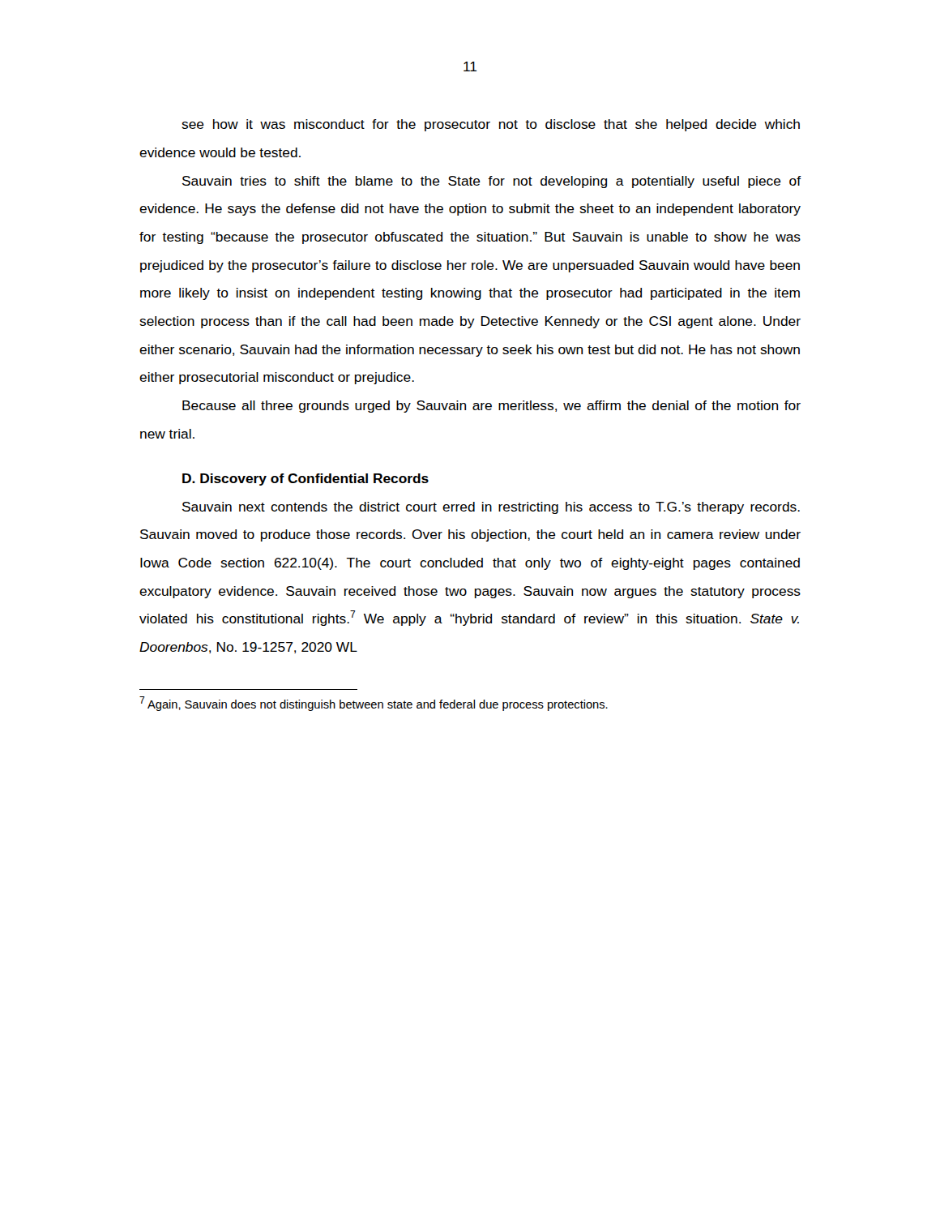11
see how it was misconduct for the prosecutor not to disclose that she helped decide which evidence would be tested.
Sauvain tries to shift the blame to the State for not developing a potentially useful piece of evidence. He says the defense did not have the option to submit the sheet to an independent laboratory for testing “because the prosecutor obfuscated the situation.” But Sauvain is unable to show he was prejudiced by the prosecutor’s failure to disclose her role. We are unpersuaded Sauvain would have been more likely to insist on independent testing knowing that the prosecutor had participated in the item selection process than if the call had been made by Detective Kennedy or the CSI agent alone. Under either scenario, Sauvain had the information necessary to seek his own test but did not. He has not shown either prosecutorial misconduct or prejudice.
Because all three grounds urged by Sauvain are meritless, we affirm the denial of the motion for new trial.
D. Discovery of Confidential Records
Sauvain next contends the district court erred in restricting his access to T.G.’s therapy records. Sauvain moved to produce those records. Over his objection, the court held an in camera review under Iowa Code section 622.10(4). The court concluded that only two of eighty-eight pages contained exculpatory evidence. Sauvain received those two pages. Sauvain now argues the statutory process violated his constitutional rights.7 We apply a “hybrid standard of review” in this situation. State v. Doorenbos, No. 19-1257, 2020 WL
7 Again, Sauvain does not distinguish between state and federal due process protections.